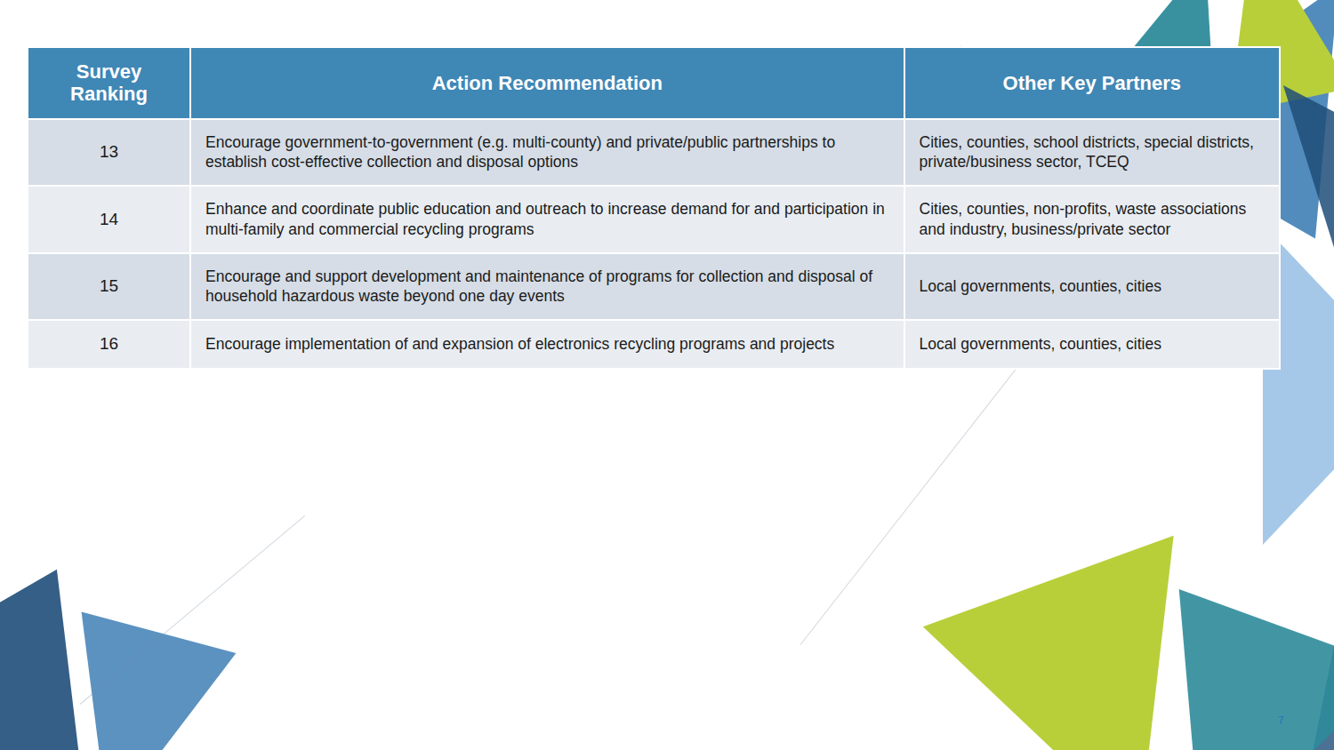| Survey Ranking | Action Recommendation | Other Key Partners |
| --- | --- | --- |
| 13 | Encourage government-to-government (e.g. multi-county) and private/public partnerships to establish cost-effective collection and disposal options | Cities, counties, school districts, special districts, private/business sector, TCEQ |
| 14 | Enhance and coordinate public education and outreach to increase demand for and participation in multi-family and commercial recycling programs | Cities, counties, non-profits, waste associations and industry, business/private sector |
| 15 | Encourage and support development and maintenance of programs for collection and disposal of household hazardous waste beyond one day events | Local governments, counties, cities |
| 16 | Encourage implementation of and expansion of electronics recycling programs and projects | Local governments, counties, cities |
7